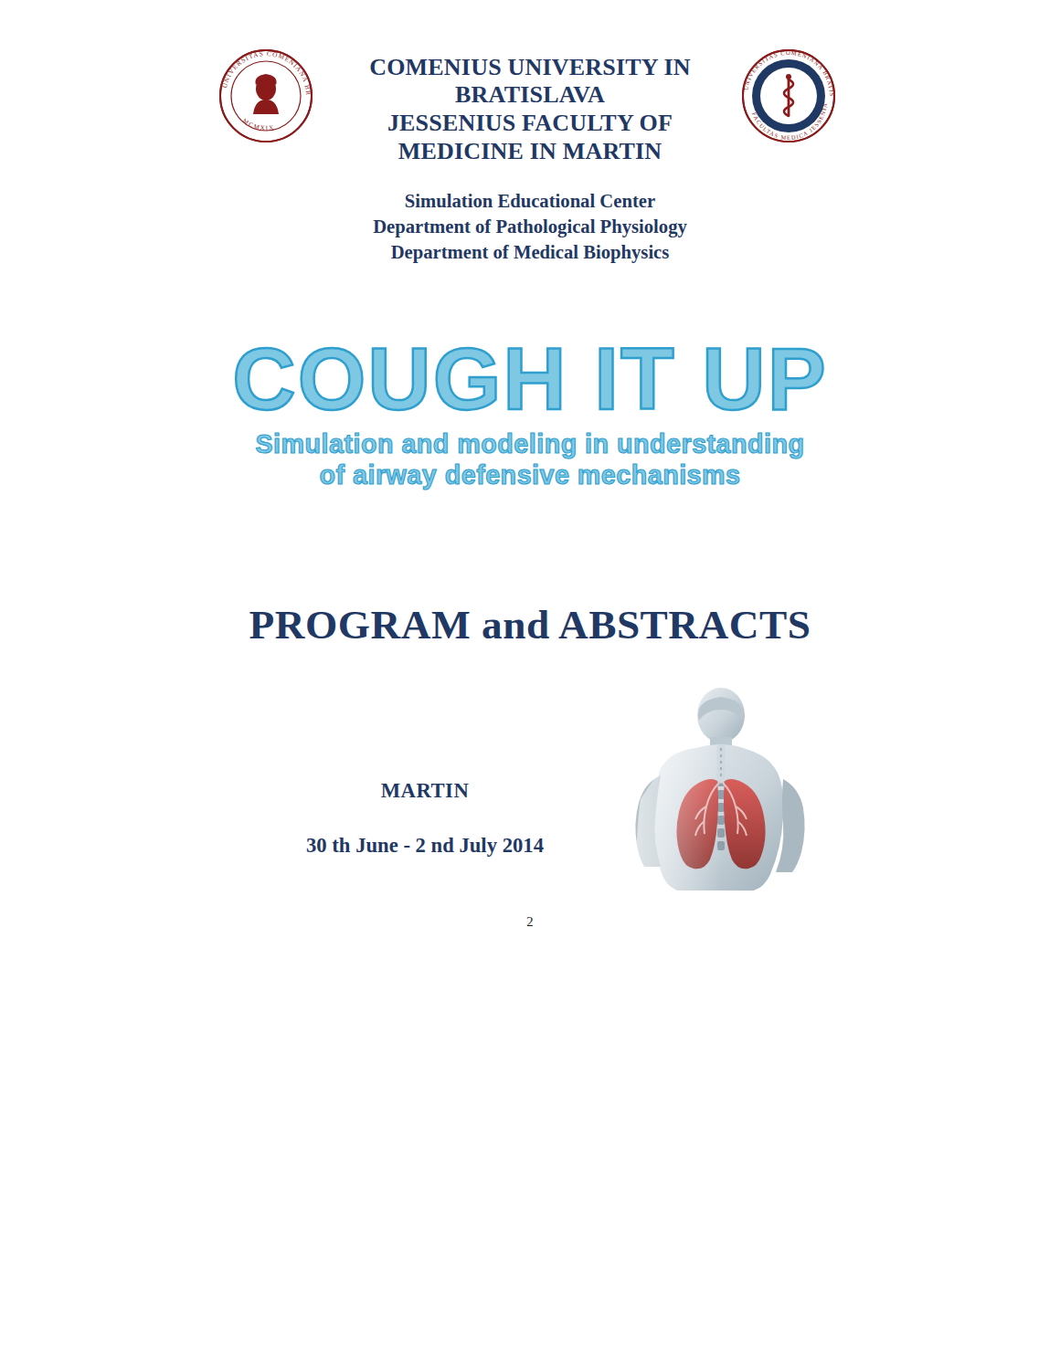UNIVERSITAS COMENIANA BRATISLAVENSIS MCMXIX
COMENIUS UNIVERSITY IN BRATISLAVA
JESSENIUS FACULTY OF MEDICINE IN MARTIN
Simulation Educational Center
Department of Pathological Physiology
Department of Medical Biophysics
UNIVERSITAS COMENIANA BRATISLAVENSIS FACULTAS MEDICA JESSENIANA
Cough it up
Simulation and modeling in understanding
of airway defensive mechanisms
PROGRAM and ABSTRACTS
MARTIN
30 th June - 2 nd July 2014
2